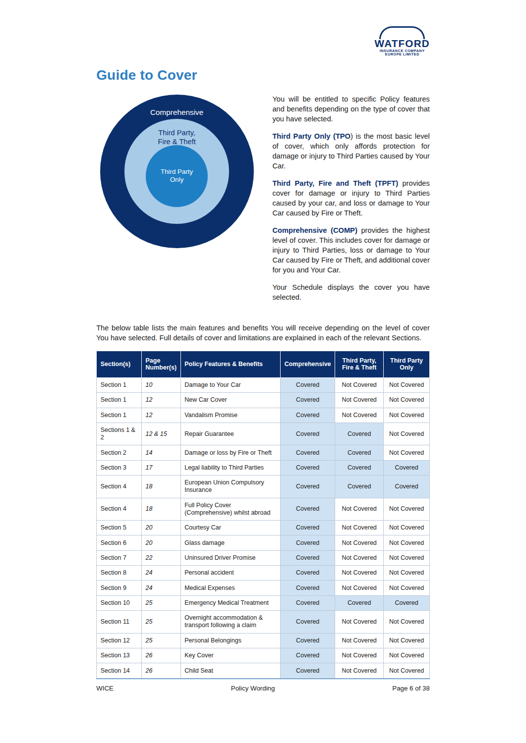WATFORD
INSURANCE COMPANY
EUROPE LIMITED
Guide to Cover
Comprehensive
Third Party,
Fire & Theft
Third Party
Only
You will be entitled to specific Policy features and benefits depending on the type of cover that you have selected.
Third Party Only (TPO) is the most basic level of cover, which only affords protection for damage or injury to Third Parties caused by Your Car.
Third Party, Fire and Theft (TPFT) provides cover for damage or injury to Third Parties caused by your car, and loss or damage to Your Car caused by Fire or Theft.
Comprehensive (COMP) provides the highest level of cover. This includes cover for damage or injury to Third Parties, loss or damage to Your Car caused by Fire or Theft, and additional cover for you and Your Car.
Your Schedule displays the cover you have selected.
The below table lists the main features and benefits You will receive depending on the level of cover You have selected. Full details of cover and limitations are explained in each of the relevant Sections.
| Section(s) | Page Number(s) | Policy Features & Benefits | Comprehensive | Third Party, Fire & Theft | Third Party Only |
| --- | --- | --- | --- | --- | --- |
| Section 1 | 10 | Damage to Your Car | Covered | Not Covered | Not Covered |
| Section 1 | 12 | New Car Cover | Covered | Not Covered | Not Covered |
| Section 1 | 12 | Vandalism Promise | Covered | Not Covered | Not Covered |
| Sections 1 & 2 | 12 & 15 | Repair Guarantee | Covered | Covered | Not Covered |
| Section 2 | 14 | Damage or loss by Fire or Theft | Covered | Covered | Not Covered |
| Section 3 | 17 | Legal liability to Third Parties | Covered | Covered | Covered |
| Section 4 | 18 | European Union Compulsory Insurance | Covered | Covered | Covered |
| Section 4 | 18 | Full Policy Cover (Comprehensive) whilst abroad | Covered | Not Covered | Not Covered |
| Section 5 | 20 | Courtesy Car | Covered | Not Covered | Not Covered |
| Section 6 | 20 | Glass damage | Covered | Not Covered | Not Covered |
| Section 7 | 22 | Uninsured Driver Promise | Covered | Not Covered | Not Covered |
| Section 8 | 24 | Personal accident | Covered | Not Covered | Not Covered |
| Section 9 | 24 | Medical Expenses | Covered | Not Covered | Not Covered |
| Section 10 | 25 | Emergency Medical Treatment | Covered | Covered | Covered |
| Section 11 | 25 | Overnight accommodation & transport following a claim | Covered | Not Covered | Not Covered |
| Section 12 | 25 | Personal Belongings | Covered | Not Covered | Not Covered |
| Section 13 | 26 | Key Cover | Covered | Not Covered | Not Covered |
| Section 14 | 26 | Child Seat | Covered | Not Covered | Not Covered |
WICE
Policy Wording
Page 6 of 38